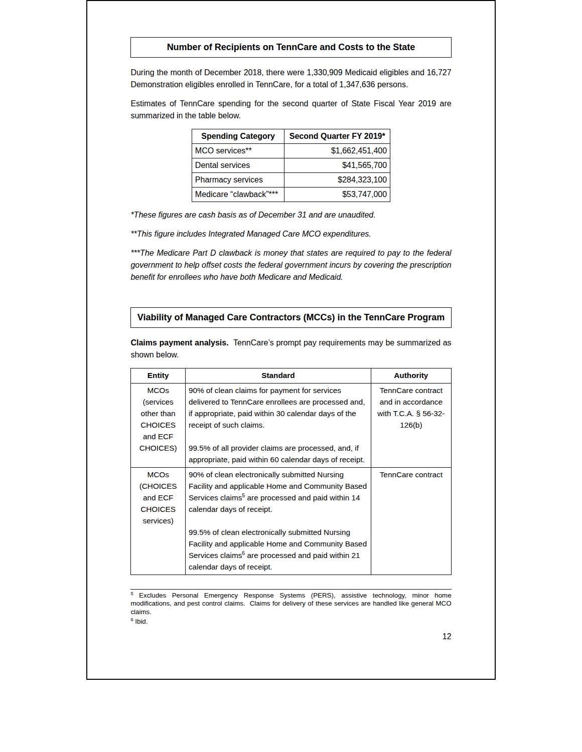Number of Recipients on TennCare and Costs to the State
During the month of December 2018, there were 1,330,909 Medicaid eligibles and 16,727 Demonstration eligibles enrolled in TennCare, for a total of 1,347,636 persons.
Estimates of TennCare spending for the second quarter of State Fiscal Year 2019 are summarized in the table below.
| Spending Category | Second Quarter FY 2019* |
| --- | --- |
| MCO services** | $1,662,451,400 |
| Dental services | $41,565,700 |
| Pharmacy services | $284,323,100 |
| Medicare “clawback”*** | $53,747,000 |
*These figures are cash basis as of December 31 and are unaudited.
**This figure includes Integrated Managed Care MCO expenditures.
***The Medicare Part D clawback is money that states are required to pay to the federal government to help offset costs the federal government incurs by covering the prescription benefit for enrollees who have both Medicare and Medicaid.
Viability of Managed Care Contractors (MCCs) in the TennCare Program
Claims payment analysis. TennCare’s prompt pay requirements may be summarized as shown below.
| Entity | Standard | Authority |
| --- | --- | --- |
| MCOs (services other than CHOICES and ECF CHOICES) | 90% of clean claims for payment for services delivered to TennCare enrollees are processed and, if appropriate, paid within 30 calendar days of the receipt of such claims. 99.5% of all provider claims are processed, and, if appropriate, paid within 60 calendar days of receipt. | TennCare contract and in accordance with T.C.A. § 56-32-126(b) |
| MCOs (CHOICES and ECF CHOICES services) | 90% of clean electronically submitted Nursing Facility and applicable Home and Community Based Services claims 5 are processed and paid within 14 calendar days of receipt. 99.5% of clean electronically submitted Nursing Facility and applicable Home and Community Based Services claims 6 are processed and paid within 21 calendar days of receipt. | TennCare contract |
5 Excludes Personal Emergency Response Systems (PERS), assistive technology, minor home modifications, and pest control claims. Claims for delivery of these services are handled like general MCO claims.
6 Ibid.
12